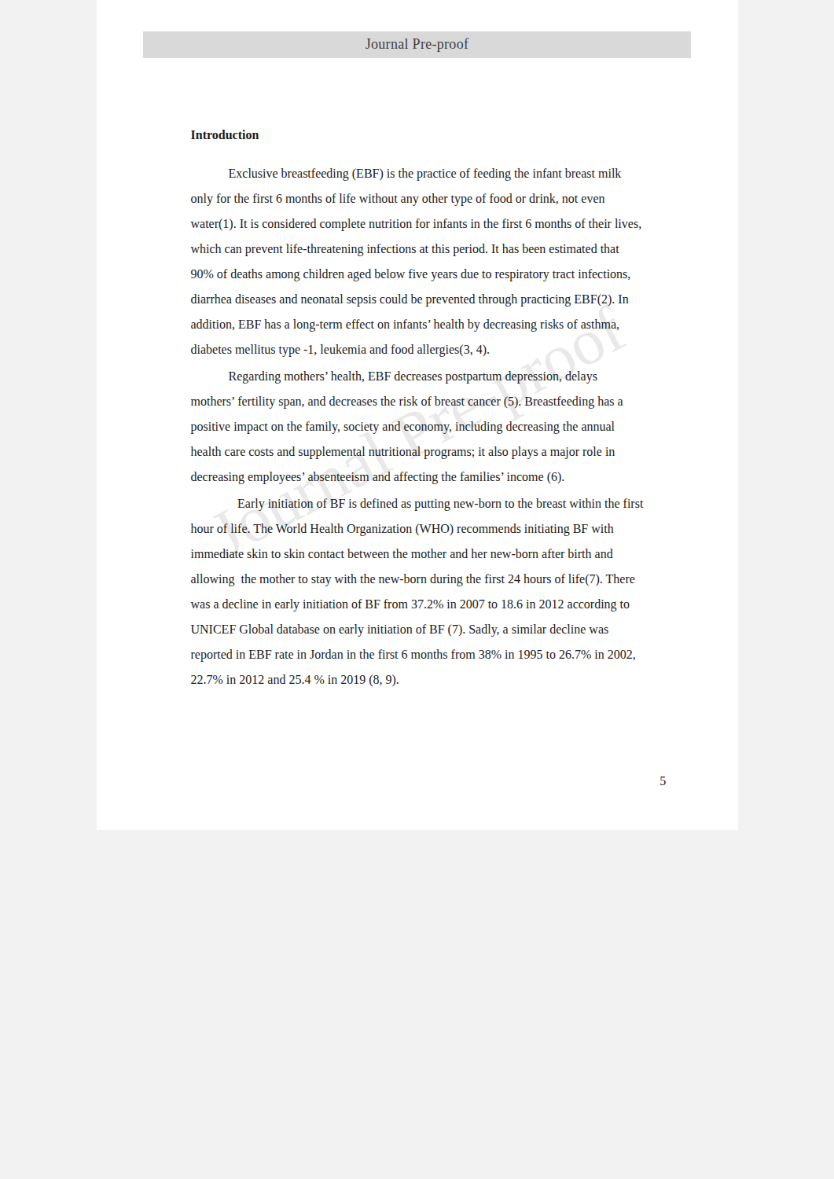Journal Pre-proof
Journal Pre-proof
Introduction
Exclusive breastfeeding (EBF) is the practice of feeding the infant breast milk only for the first 6 months of life without any other type of food or drink, not even water(1). It is considered complete nutrition for infants in the first 6 months of their lives, which can prevent life-threatening infections at this period. It has been estimated that 90% of deaths among children aged below five years due to respiratory tract infections, diarrhea diseases and neonatal sepsis could be prevented through practicing EBF(2). In addition, EBF has a long-term effect on infants’ health by decreasing risks of asthma, diabetes mellitus type -1, leukemia and food allergies(3, 4).
Regarding mothers’ health, EBF decreases postpartum depression, delays mothers’ fertility span, and decreases the risk of breast cancer (5). Breastfeeding has a positive impact on the family, society and economy, including decreasing the annual health care costs and supplemental nutritional programs; it also plays a major role in decreasing employees’ absenteeism and affecting the families’ income (6).
Early initiation of BF is defined as putting new-born to the breast within the first hour of life. The World Health Organization (WHO) recommends initiating BF with immediate skin to skin contact between the mother and her new-born after birth and allowing the mother to stay with the new-born during the first 24 hours of life(7). There was a decline in early initiation of BF from 37.2% in 2007 to 18.6 in 2012 according to UNICEF Global database on early initiation of BF (7). Sadly, a similar decline was reported in EBF rate in Jordan in the first 6 months from 38% in 1995 to 26.7% in 2002, 22.7% in 2012 and 25.4 % in 2019 (8, 9).
5